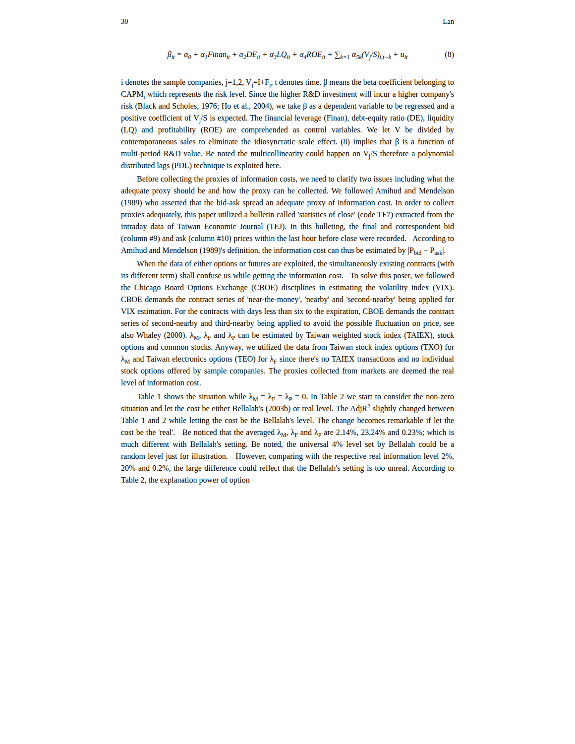30 Lan
(8) βit = α0 + α1Finanit + α2DEit + α3LQit + α4ROEit + ∑k=1 α5k(Vj/S)i,t−k + uit
i denotes the sample companies, j=1,2, Vj=I+Fj, t denotes time. β means the beta coefficient belonging to CAPMi which represents the risk level. Since the higher R&D investment will incur a higher company's risk (Black and Scholes, 1976; Ho et al., 2004), we take β as a dependent variable to be regressed and a positive coefficient of Vj/S is expected. The financial leverage (Finan), debt-equity ratio (DE), liquidity (LQ) and profitability (ROE) are comprehended as control variables. We let V be divided by contemporaneous sales to eliminate the idiosyncratic scale effect. (8) implies that β is a function of multi-period R&D value. Be noted the multicollinearity could happen on Vj/S therefore a polynomial distributed lags (PDL) technique is exploited here.
Before collecting the proxies of information costs, we need to clarify two issues including what the adequate proxy should be and how the proxy can be collected. We followed Amihud and Mendelson (1989) who asserted that the bid-ask spread an adequate proxy of information cost. In order to collect proxies adequately, this paper utilized a bulletin called 'statistics of close' (code TF7) extracted from the intraday data of Taiwan Economic Journal (TEJ). In this bulleting, the final and correspondent bid (column #9) and ask (column #10) prices within the last hour before close were recorded. According to Amihud and Mendelson (1989)'s definition, the information cost can thus be estimated by |Pbid − Pask|.
When the data of either options or futures are exploited, the simultaneously existing contracts (with its different term) shall confuse us while getting the information cost. To solve this poser, we followed the Chicago Board Options Exchange (CBOE) disciplines in estimating the volatility index (VIX). CBOE demands the contract series of 'near-the-money', 'nearby' and 'second-nearby' being applied for VIX estimation. For the contracts with days less than six to the expiration, CBOE demands the contract series of second-nearby and third-nearby being applied to avoid the possible fluctuation on price, see also Whaley (2000). λM, λF and λP can be estimated by Taiwan weighted stock index (TAIEX), stock options and common stocks. Anyway, we utilized the data from Taiwan stock index options (TXO) for λM and Taiwan electronics options (TEO) for λF since there's no TAIEX transactions and no individual stock options offered by sample companies. The proxies collected from markets are deemed the real level of information cost.
Table 1 shows the situation while λM = λF = λP = 0. In Table 2 we start to consider the non-zero situation and let the cost be either Bellalah's (2003b) or real level. The AdjR2 slightly changed between Table 1 and 2 while letting the cost be the Bellalah's level. The change becomes remarkable if let the cost be the 'real'. Be noticed that the averaged λM, λF and λP are 2.14%, 23.24% and 0.23%; which is much different with Bellalah's setting. Be noted, the universal 4% level set by Bellalah could be a random level just for illustration. However, comparing with the respective real information level 2%, 20% and 0.2%, the large difference could reflect that the Bellalah's setting is too unreal. According to Table 2, the explanation power of option